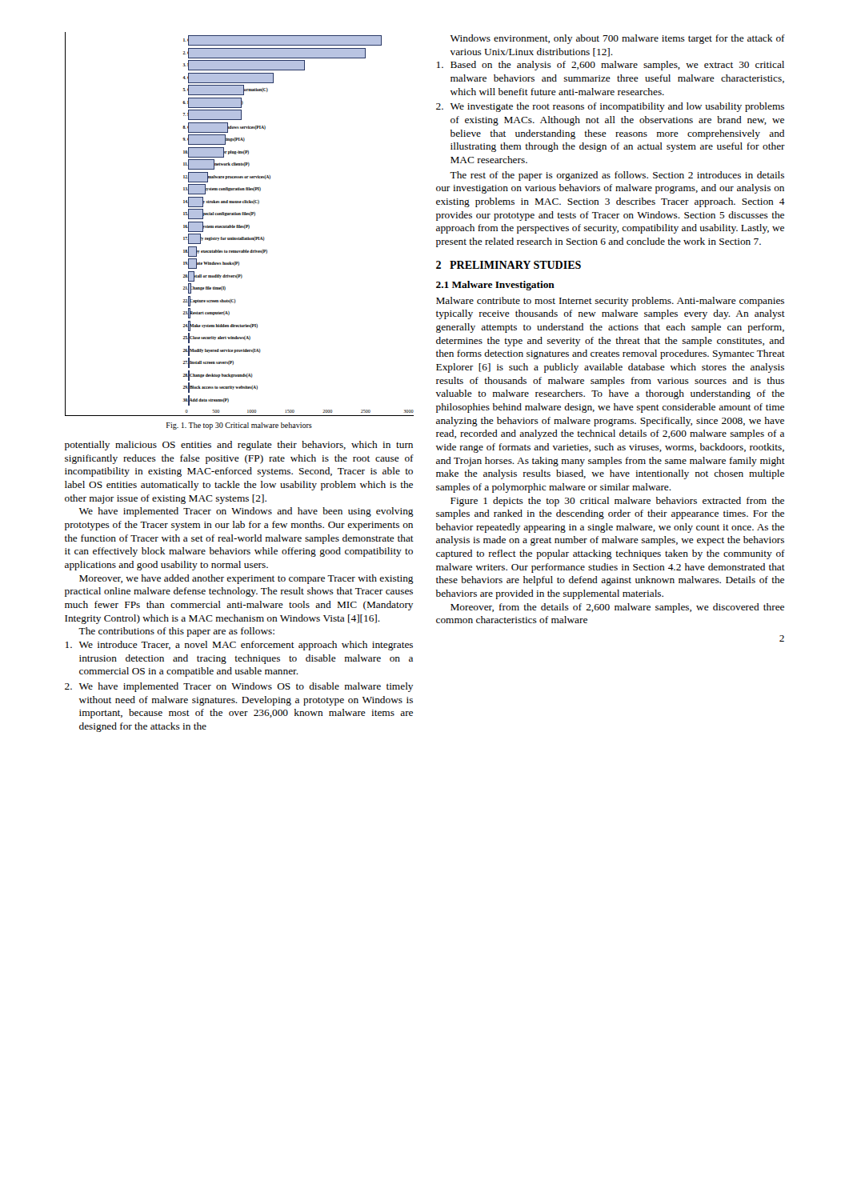1. Communicate with a remote host(PC)
2. Create executable files(P)
3. Modify registry for startup(PIA)
4. Copy itself(P)
5. Obtain personal or system information(C)
6. Inject into other processes(P)
7. Modify executable files(P)
8. Create or modify Windows services(PIA)
9. Change security settings(PIA)
10. Add IE or Explorer plug-ins(P)
11. Start hidden network clients(P)
12. End anti-malware processes or services(A)
13. Modify system configuration files(PI)
14. Log key strokes and mouse clicks(C)
15. Copy special configuration files(P)
16. Copy system executable files(P)
17. Modify registry for uninstallation(PIA)
18. Copy executables to removable drives(P)
19. Create Windows hooks(P)
20. Install or modify drivers(P)
21. Change file time(I)
22. Capture screen shots(C)
23. Restart computer(A)
24. Make system hidden directories(PI)
25. Close security alert windows(A)
26. Modify layered service providers(IA)
27. Install screen savers(P)
28. Change desktop backgrounds(A)
29. Block access to security websites(A)
30. Add data streams(P)
050010001500200025003000
Fig. 1. The top 30 Critical malware behaviors
potentially malicious OS entities and regulate their behaviors, which in turn significantly reduces the false positive (FP) rate which is the root cause of incompatibility in existing MAC-enforced systems. Second, Tracer is able to label OS entities automatically to tackle the low usability problem which is the other major issue of existing MAC systems [2].
We have implemented Tracer on Windows and have been using evolving prototypes of the Tracer system in our lab for a few months. Our experiments on the function of Tracer with a set of real-world malware samples demonstrate that it can effectively block malware behaviors while offering good compatibility to applications and good usability to normal users.
Moreover, we have added another experiment to compare Tracer with existing practical online malware defense technology. The result shows that Tracer causes much fewer FPs than commercial anti-malware tools and MIC (Mandatory Integrity Control) which is a MAC mechanism on Windows Vista [4][16].
The contributions of this paper are as follows:
We introduce Tracer, a novel MAC enforcement approach which integrates intrusion detection and tracing techniques to disable malware on a commercial OS in a compatible and usable manner.
We have implemented Tracer on Windows OS to disable malware timely without need of malware signatures. Developing a prototype on Windows is important, because most of the over 236,000 known malware items are designed for the attacks in the
Windows environment, only about 700 malware items target for the attack of various Unix/Linux distributions [12].
Based on the analysis of 2,600 malware samples, we extract 30 critical malware behaviors and summarize three useful malware characteristics, which will benefit future anti-malware researches.
We investigate the root reasons of incompatibility and low usability problems of existing MACs. Although not all the observations are brand new, we believe that understanding these reasons more comprehensively and illustrating them through the design of an actual system are useful for other MAC researchers.
The rest of the paper is organized as follows. Section 2 introduces in details our investigation on various behaviors of malware programs, and our analysis on existing problems in MAC. Section 3 describes Tracer approach. Section 4 provides our prototype and tests of Tracer on Windows. Section 5 discusses the approach from the perspectives of security, compatibility and usability. Lastly, we present the related research in Section 6 and conclude the work in Section 7.
2 PRELIMINARY STUDIES
2.1 Malware Investigation
Malware contribute to most Internet security problems. Anti-malware companies typically receive thousands of new malware samples every day. An analyst generally attempts to understand the actions that each sample can perform, determines the type and severity of the threat that the sample constitutes, and then forms detection signatures and creates removal procedures. Symantec Threat Explorer [6] is such a publicly available database which stores the analysis results of thousands of malware samples from various sources and is thus valuable to malware researchers. To have a thorough understanding of the philosophies behind malware design, we have spent considerable amount of time analyzing the behaviors of malware programs. Specifically, since 2008, we have read, recorded and analyzed the technical details of 2,600 malware samples of a wide range of formats and varieties, such as viruses, worms, backdoors, rootkits, and Trojan horses. As taking many samples from the same malware family might make the analysis results biased, we have intentionally not chosen multiple samples of a polymorphic malware or similar malware.
Figure 1 depicts the top 30 critical malware behaviors extracted from the samples and ranked in the descending order of their appearance times. For the behavior repeatedly appearing in a single malware, we only count it once. As the analysis is made on a great number of malware samples, we expect the behaviors captured to reflect the popular attacking techniques taken by the community of malware writers. Our performance studies in Section 4.2 have demonstrated that these behaviors are helpful to defend against unknown malwares. Details of the behaviors are provided in the supplemental materials.
Moreover, from the details of 2,600 malware samples, we discovered three common characteristics of malware
2